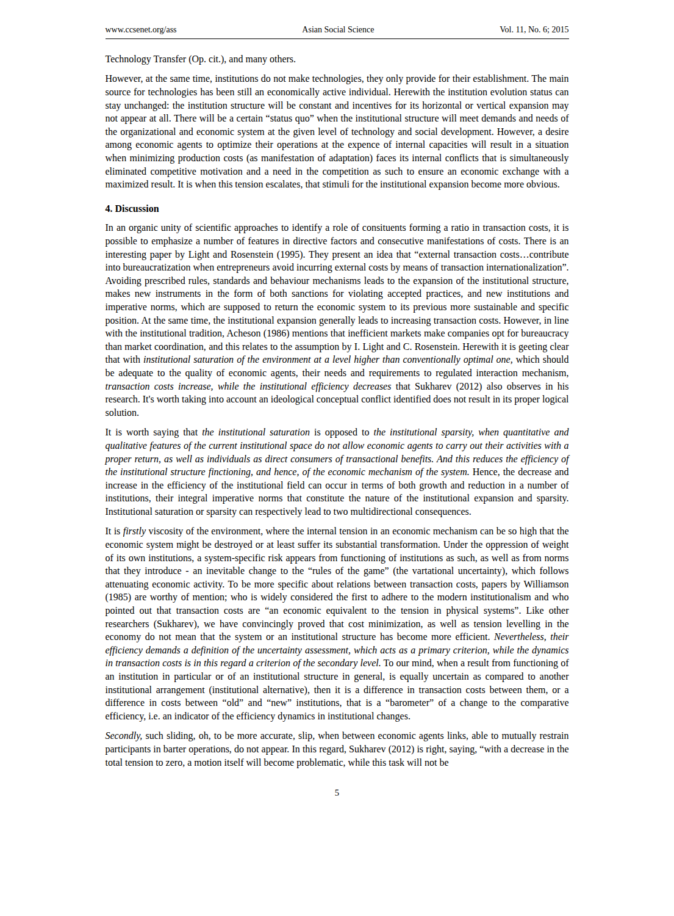www.ccsenet.org/ass Asian Social Science Vol. 11, No. 6; 2015
Technology Transfer (Op. cit.), and many others.
However, at the same time, institutions do not make technologies, they only provide for their establishment. The main source for technologies has been still an economically active individual. Herewith the institution evolution status can stay unchanged: the institution structure will be constant and incentives for its horizontal or vertical expansion may not appear at all. There will be a certain “status quo” when the institutional structure will meet demands and needs of the organizational and economic system at the given level of technology and social development. However, a desire among economic agents to optimize their operations at the expence of internal capacities will result in a situation when minimizing production costs (as manifestation of adaptation) faces its internal conflicts that is simultaneously eliminated competitive motivation and a need in the competition as such to ensure an economic exchange with a maximized result. It is when this tension escalates, that stimuli for the institutional expansion become more obvious.
4. Discussion
In an organic unity of scientific approaches to identify a role of consituents forming a ratio in transaction costs, it is possible to emphasize a number of features in directive factors and consecutive manifestations of costs. There is an interesting paper by Light and Rosenstein (1995). They present an idea that “external transaction costs…contribute into bureaucratization when entrepreneurs avoid incurring external costs by means of transaction internationalization”. Avoiding prescribed rules, standards and behaviour mechanisms leads to the expansion of the institutional structure, makes new instruments in the form of both sanctions for violating accepted practices, and new institutions and imperative norms, which are supposed to return the economic system to its previous more sustainable and specific position. At the same time, the institutional expansion generally leads to increasing transaction costs. However, in line with the institutional tradition, Acheson (1986) mentions that inefficient markets make companies opt for bureaucracy than market coordination, and this relates to the assumption by I. Light and C. Rosenstein. Herewith it is geeting clear that with institutional saturation of the environment at a level higher than conventionally optimal one, which should be adequate to the quality of economic agents, their needs and requirements to regulated interaction mechanism, transaction costs increase, while the institutional efficiency decreases that Sukharev (2012) also observes in his research. It's worth taking into account an ideological conceptual conflict identified does not result in its proper logical solution.
It is worth saying that the institutional saturation is opposed to the institutional sparsity, when quantitative and qualitative features of the current institutional space do not allow economic agents to carry out their activities with a proper return, as well as individuals as direct consumers of transactional benefits. And this reduces the efficiency of the institutional structure finctioning, and hence, of the economic mechanism of the system. Hence, the decrease and increase in the efficiency of the institutional field can occur in terms of both growth and reduction in a number of institutions, their integral imperative norms that constitute the nature of the institutional expansion and sparsity. Institutional saturation or sparsity can respectively lead to two multidirectional consequences.
It is firstly viscosity of the environment, where the internal tension in an economic mechanism can be so high that the economic system might be destroyed or at least suffer its substantial transformation. Under the oppression of weight of its own institutions, a system-specific risk appears from functioning of institutions as such, as well as from norms that they introduce - an inevitable change to the “rules of the game” (the vartational uncertainty), which follows attenuating economic activity. To be more specific about relations between transaction costs, papers by Williamson (1985) are worthy of mention; who is widely considered the first to adhere to the modern institutionalism and who pointed out that transaction costs are “an economic equivalent to the tension in physical systems”. Like other researchers (Sukharev), we have convincingly proved that cost minimization, as well as tension levelling in the economy do not mean that the system or an institutional structure has become more efficient. Nevertheless, their efficiency demands a definition of the uncertainty assessment, which acts as a primary criterion, while the dynamics in transaction costs is in this regard a criterion of the secondary level. To our mind, when a result from functioning of an institution in particular or of an institutional structure in general, is equally uncertain as compared to another institutional arrangement (institutional alternative), then it is a difference in transaction costs between them, or a difference in costs between “old” and “new” institutions, that is a “barometer” of a change to the comparative efficiency, i.e. an indicator of the efficiency dynamics in institutional changes.
Secondly, such sliding, oh, to be more accurate, slip, when between economic agents links, able to mutually restrain participants in barter operations, do not appear. In this regard, Sukharev (2012) is right, saying, “with a decrease in the total tension to zero, a motion itself will become problematic, while this task will not be
5